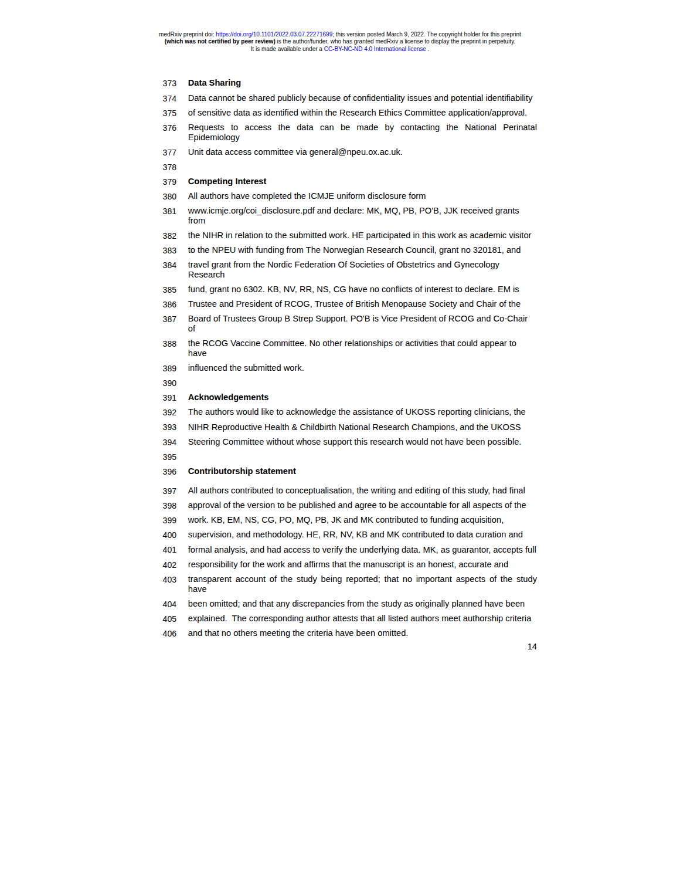medRxiv preprint doi: https://doi.org/10.1101/2022.03.07.22271699; this version posted March 9, 2022. The copyright holder for this preprint
(which was not certified by peer review) is the author/funder, who has granted medRxiv a license to display the preprint in perpetuity.
It is made available under a CC-BY-NC-ND 4.0 International license .
373
Data Sharing
374
Data cannot be shared publicly because of confidentiality issues and potential identifiability
375
of sensitive data as identified within the Research Ethics Committee application/approval.
376
Requests to access the data can be made by contacting the National Perinatal Epidemiology
377
Unit data access committee via general@npeu.ox.ac.uk.
378
379
Competing Interest
380
All authors have completed the ICMJE uniform disclosure form
381
www.icmje.org/coi_disclosure.pdf and declare: MK, MQ, PB, PO'B, JJK received grants from
382
the NIHR in relation to the submitted work. HE participated in this work as academic visitor
383
to the NPEU with funding from The Norwegian Research Council, grant no 320181, and
384
travel grant from the Nordic Federation Of Societies of Obstetrics and Gynecology Research
385
fund, grant no 6302. KB, NV, RR, NS, CG have no conflicts of interest to declare. EM is
386
Trustee and President of RCOG, Trustee of British Menopause Society and Chair of the
387
Board of Trustees Group B Strep Support. PO'B is Vice President of RCOG and Co-Chair of
388
the RCOG Vaccine Committee. No other relationships or activities that could appear to have
389
influenced the submitted work.
390
391
Acknowledgements
392
The authors would like to acknowledge the assistance of UKOSS reporting clinicians, the
393
NIHR Reproductive Health & Childbirth National Research Champions, and the UKOSS
394
Steering Committee without whose support this research would not have been possible.
395
396
Contributorship statement
397
All authors contributed to conceptualisation, the writing and editing of this study, had final
398
approval of the version to be published and agree to be accountable for all aspects of the
399
work. KB, EM, NS, CG, PO, MQ, PB, JK and MK contributed to funding acquisition,
400
supervision, and methodology. HE, RR, NV, KB and MK contributed to data curation and
401
formal analysis, and had access to verify the underlying data. MK, as guarantor, accepts full
402
responsibility for the work and affirms that the manuscript is an honest, accurate and
403
transparent account of the study being reported; that no important aspects of the study have
404
been omitted; and that any discrepancies from the study as originally planned have been
405
explained. The corresponding author attests that all listed authors meet authorship criteria
406
and that no others meeting the criteria have been omitted.
14